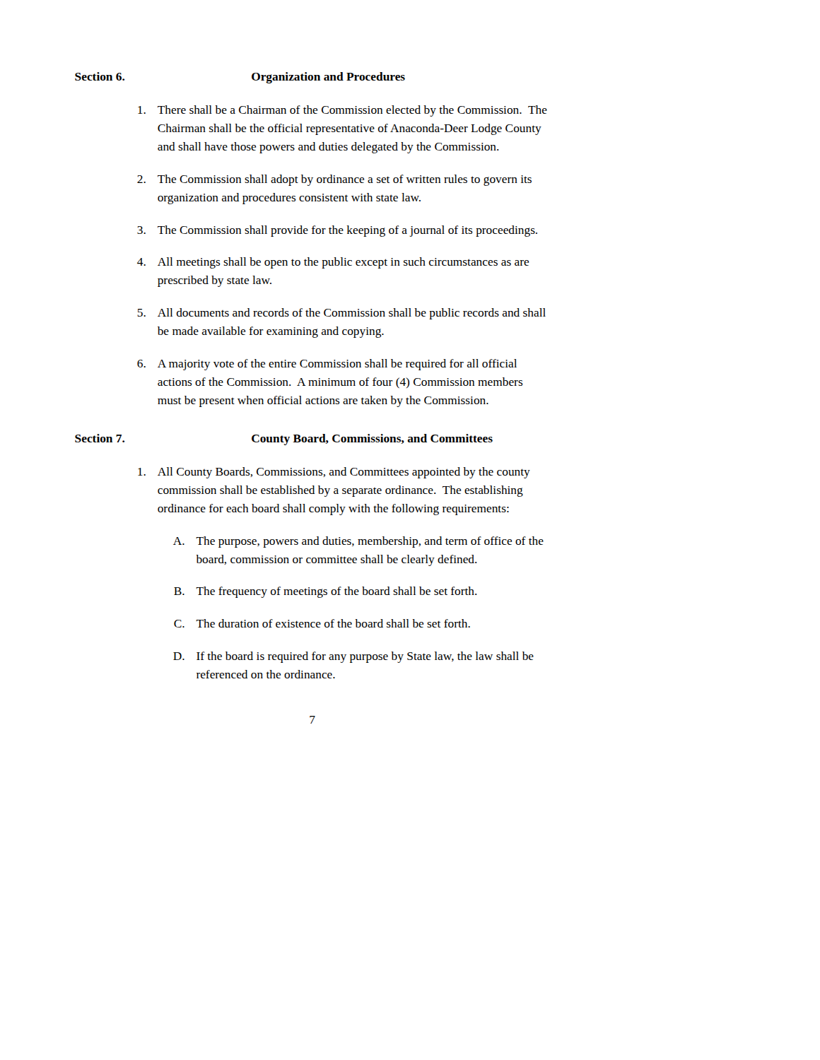Section 6. Organization and Procedures
There shall be a Chairman of the Commission elected by the Commission. The Chairman shall be the official representative of Anaconda-Deer Lodge County and shall have those powers and duties delegated by the Commission.
The Commission shall adopt by ordinance a set of written rules to govern its organization and procedures consistent with state law.
The Commission shall provide for the keeping of a journal of its proceedings.
All meetings shall be open to the public except in such circumstances as are prescribed by state law.
All documents and records of the Commission shall be public records and shall be made available for examining and copying.
A majority vote of the entire Commission shall be required for all official actions of the Commission. A minimum of four (4) Commission members must be present when official actions are taken by the Commission.
Section 7. County Board, Commissions, and Committees
All County Boards, Commissions, and Committees appointed by the county commission shall be established by a separate ordinance. The establishing ordinance for each board shall comply with the following requirements:
The purpose, powers and duties, membership, and term of office of the board, commission or committee shall be clearly defined.
The frequency of meetings of the board shall be set forth.
The duration of existence of the board shall be set forth.
If the board is required for any purpose by State law, the law shall be referenced on the ordinance.
7